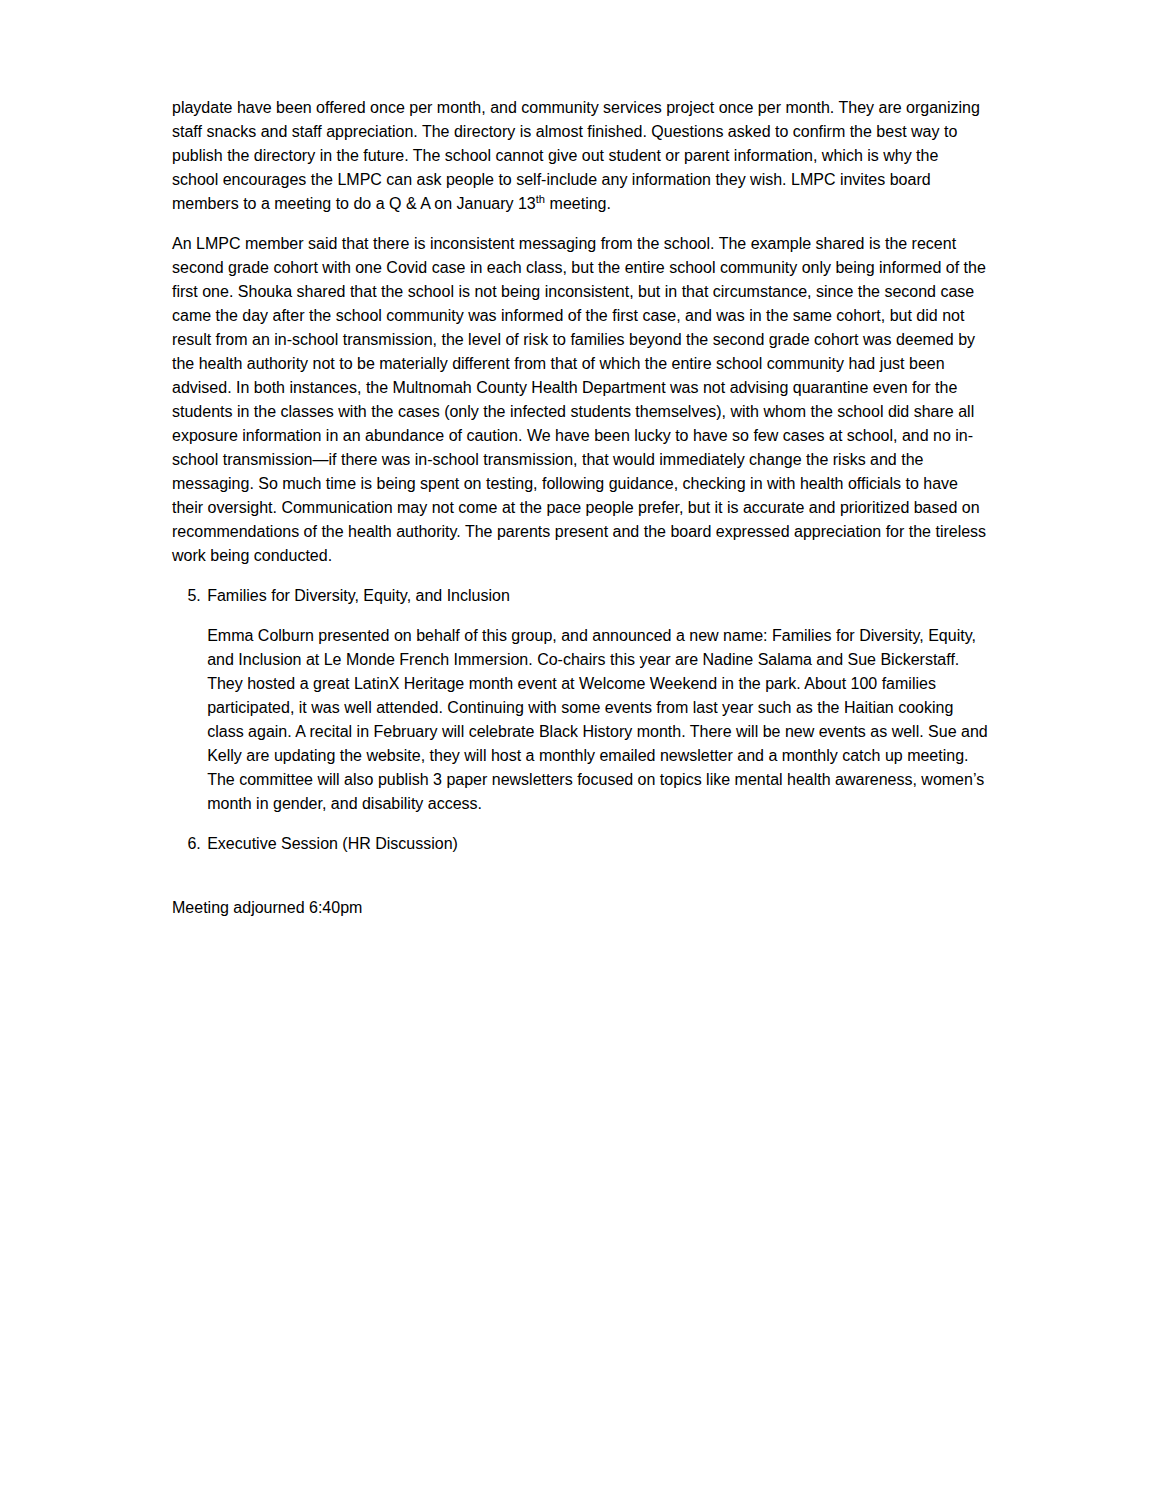playdate have been offered once per month, and community services project once per month. They are organizing staff snacks and staff appreciation. The directory is almost finished. Questions asked to confirm the best way to publish the directory in the future. The school cannot give out student or parent information, which is why the school encourages the LMPC can ask people to self-include any information they wish. LMPC invites board members to a meeting to do a Q & A on January 13th meeting.
An LMPC member said that there is inconsistent messaging from the school. The example shared is the recent second grade cohort with one Covid case in each class, but the entire school community only being informed of the first one. Shouka shared that the school is not being inconsistent, but in that circumstance, since the second case came the day after the school community was informed of the first case, and was in the same cohort, but did not result from an in-school transmission, the level of risk to families beyond the second grade cohort was deemed by the health authority not to be materially different from that of which the entire school community had just been advised. In both instances, the Multnomah County Health Department was not advising quarantine even for the students in the classes with the cases (only the infected students themselves), with whom the school did share all exposure information in an abundance of caution. We have been lucky to have so few cases at school, and no in-school transmission—if there was in-school transmission, that would immediately change the risks and the messaging. So much time is being spent on testing, following guidance, checking in with health officials to have their oversight. Communication may not come at the pace people prefer, but it is accurate and prioritized based on recommendations of the health authority. The parents present and the board expressed appreciation for the tireless work being conducted.
5. Families for Diversity, Equity, and Inclusion
Emma Colburn presented on behalf of this group, and announced a new name: Families for Diversity, Equity, and Inclusion at Le Monde French Immersion. Co-chairs this year are Nadine Salama and Sue Bickerstaff. They hosted a great LatinX Heritage month event at Welcome Weekend in the park. About 100 families participated, it was well attended. Continuing with some events from last year such as the Haitian cooking class again. A recital in February will celebrate Black History month. There will be new events as well. Sue and Kelly are updating the website, they will host a monthly emailed newsletter and a monthly catch up meeting. The committee will also publish 3 paper newsletters focused on topics like mental health awareness, women’s month in gender, and disability access.
6. Executive Session (HR Discussion)
Meeting adjourned 6:40pm